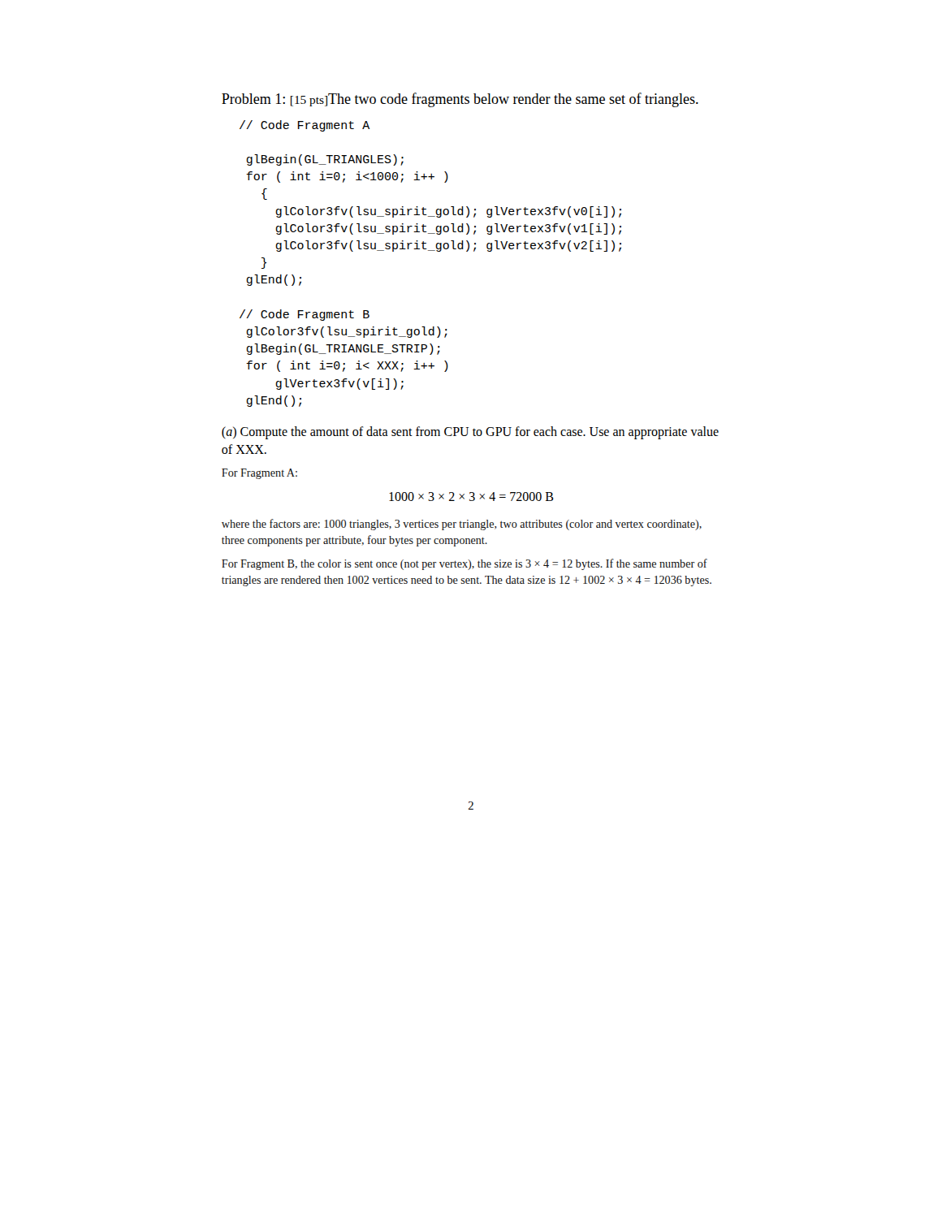Problem 1: [15 pts] The two code fragments below render the same set of triangles.
// Code Fragment A

 glBegin(GL_TRIANGLES);
 for ( int i=0; i<1000; i++ )
   {
     glColor3fv(lsu_spirit_gold); glVertex3fv(v0[i]);
     glColor3fv(lsu_spirit_gold); glVertex3fv(v1[i]);
     glColor3fv(lsu_spirit_gold); glVertex3fv(v2[i]);
   }
 glEnd();

// Code Fragment B
 glColor3fv(lsu_spirit_gold);
 glBegin(GL_TRIANGLE_STRIP);
 for ( int i=0; i< XXX; i++ )
     glVertex3fv(v[i]);
 glEnd();
(a) Compute the amount of data sent from CPU to GPU for each case. Use an appropriate value of XXX.
For Fragment A:
1000 × 3 × 2 × 3 × 4 = 72000 B
where the factors are: 1000 triangles, 3 vertices per triangle, two attributes (color and vertex coordinate), three components per attribute, four bytes per component.
For Fragment B, the color is sent once (not per vertex), the size is 3 × 4 = 12 bytes. If the same number of triangles are rendered then 1002 vertices need to be sent. The data size is 12 + 1002 × 3 × 4 = 12036 bytes.
2